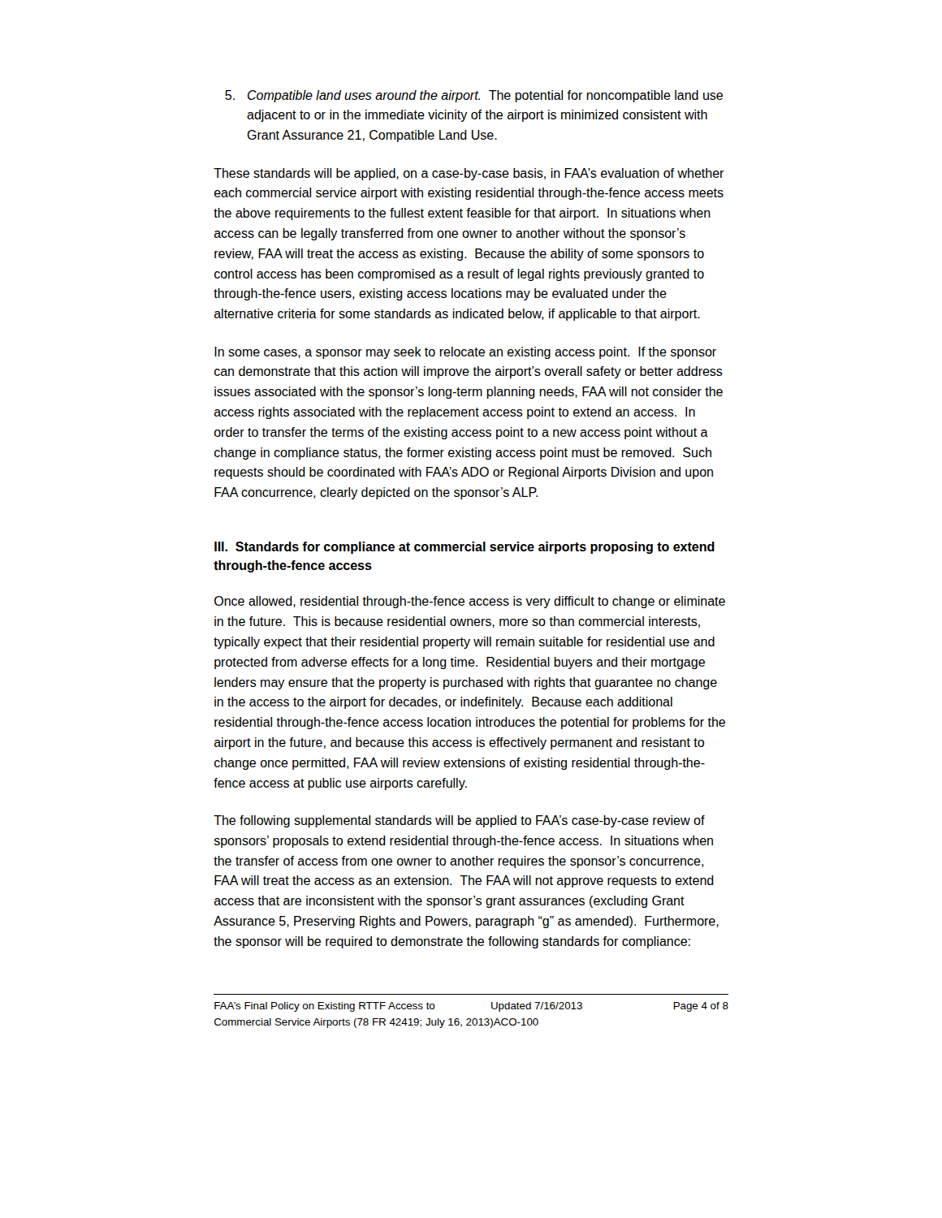5. Compatible land uses around the airport. The potential for noncompatible land use adjacent to or in the immediate vicinity of the airport is minimized consistent with Grant Assurance 21, Compatible Land Use.
These standards will be applied, on a case-by-case basis, in FAA’s evaluation of whether each commercial service airport with existing residential through-the-fence access meets the above requirements to the fullest extent feasible for that airport. In situations when access can be legally transferred from one owner to another without the sponsor’s review, FAA will treat the access as existing. Because the ability of some sponsors to control access has been compromised as a result of legal rights previously granted to through-the-fence users, existing access locations may be evaluated under the alternative criteria for some standards as indicated below, if applicable to that airport.
In some cases, a sponsor may seek to relocate an existing access point. If the sponsor can demonstrate that this action will improve the airport’s overall safety or better address issues associated with the sponsor’s long-term planning needs, FAA will not consider the access rights associated with the replacement access point to extend an access. In order to transfer the terms of the existing access point to a new access point without a change in compliance status, the former existing access point must be removed. Such requests should be coordinated with FAA’s ADO or Regional Airports Division and upon FAA concurrence, clearly depicted on the sponsor’s ALP.
III. Standards for compliance at commercial service airports proposing to extend through-the-fence access
Once allowed, residential through-the-fence access is very difficult to change or eliminate in the future. This is because residential owners, more so than commercial interests, typically expect that their residential property will remain suitable for residential use and protected from adverse effects for a long time. Residential buyers and their mortgage lenders may ensure that the property is purchased with rights that guarantee no change in the access to the airport for decades, or indefinitely. Because each additional residential through-the-fence access location introduces the potential for problems for the airport in the future, and because this access is effectively permanent and resistant to change once permitted, FAA will review extensions of existing residential through-the-fence access at public use airports carefully.
The following supplemental standards will be applied to FAA’s case-by-case review of sponsors’ proposals to extend residential through-the-fence access. In situations when the transfer of access from one owner to another requires the sponsor’s concurrence, FAA will treat the access as an extension. The FAA will not approve requests to extend access that are inconsistent with the sponsor’s grant assurances (excluding Grant Assurance 5, Preserving Rights and Powers, paragraph “g” as amended). Furthermore, the sponsor will be required to demonstrate the following standards for compliance:
FAA’s Final Policy on Existing RTTF Access to Updated 7/16/2013
Commercial Service Airports (78 FR 42419; July 16, 2013) ACO-100
Page 4 of 8